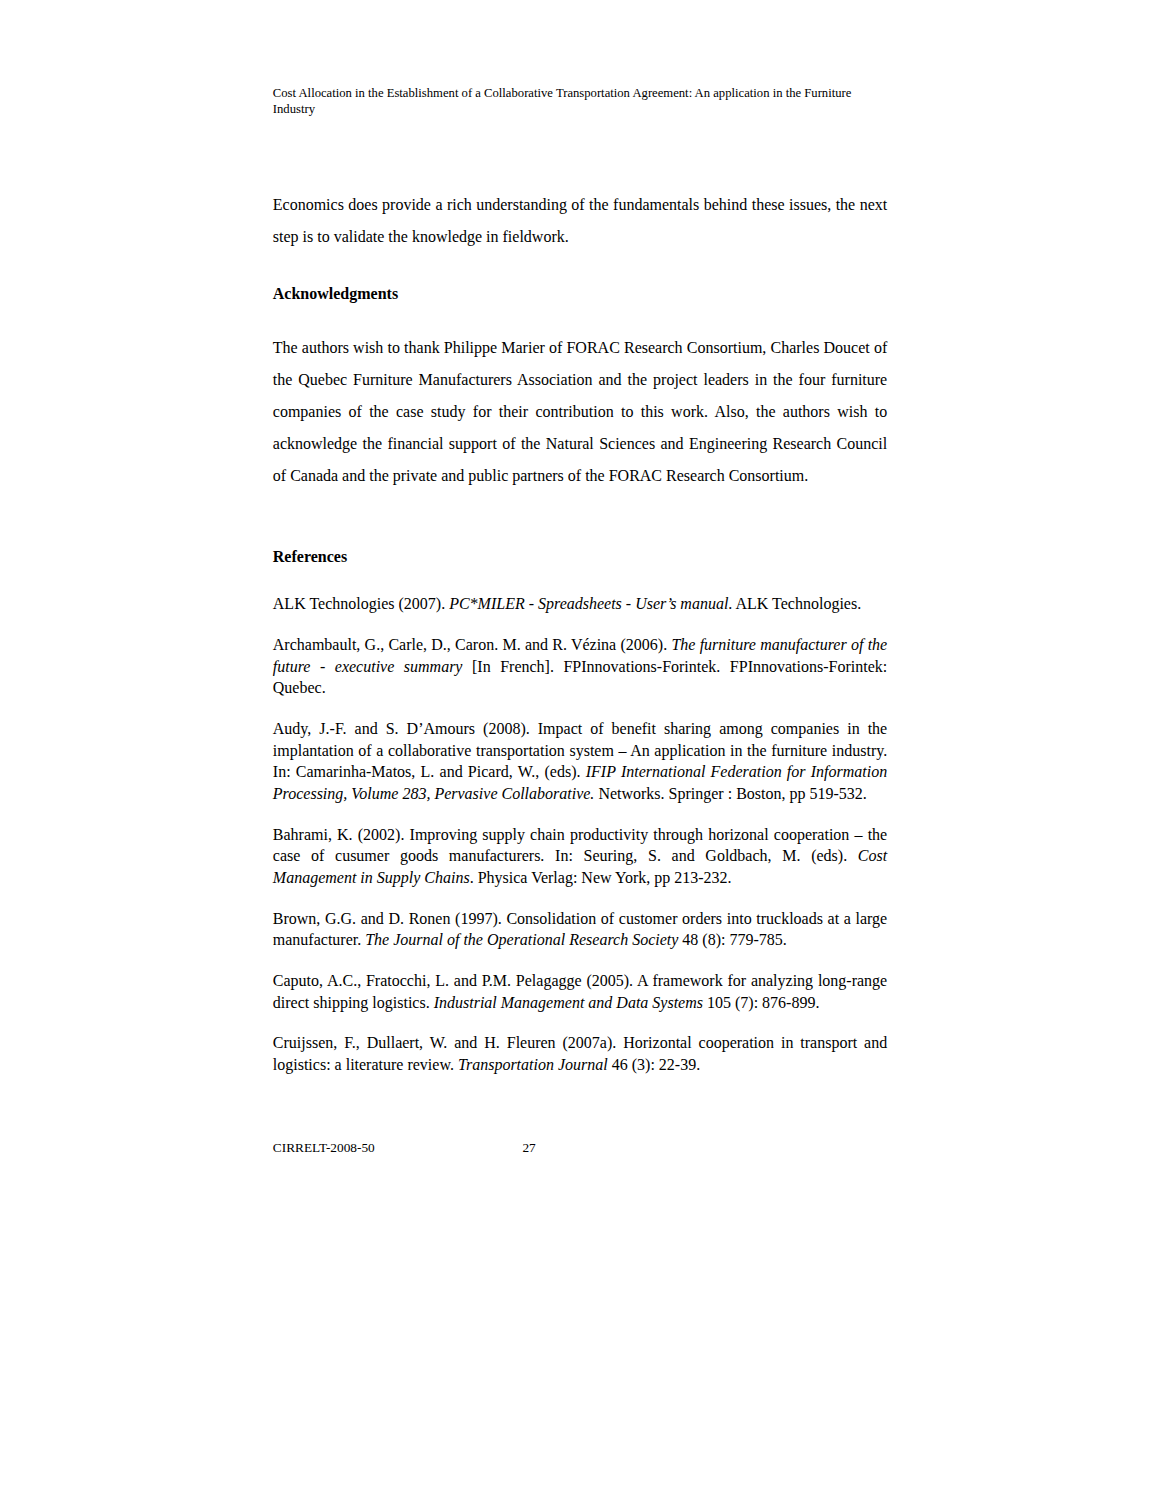Cost Allocation in the Establishment of a Collaborative Transportation Agreement: An application in the Furniture Industry
Economics does provide a rich understanding of the fundamentals behind these issues, the next step is to validate the knowledge in fieldwork.
Acknowledgments
The authors wish to thank Philippe Marier of FORAC Research Consortium, Charles Doucet of the Quebec Furniture Manufacturers Association and the project leaders in the four furniture companies of the case study for their contribution to this work. Also, the authors wish to acknowledge the financial support of the Natural Sciences and Engineering Research Council of Canada and the private and public partners of the FORAC Research Consortium.
References
ALK Technologies (2007). PC*MILER - Spreadsheets - User’s manual. ALK Technologies.
Archambault, G., Carle, D., Caron. M. and R. Vézina (2006). The furniture manufacturer of the future - executive summary [In French]. FPInnovations-Forintek. FPInnovations-Forintek: Quebec.
Audy, J.-F. and S. D’Amours (2008). Impact of benefit sharing among companies in the implantation of a collaborative transportation system – An application in the furniture industry. In: Camarinha-Matos, L. and Picard, W., (eds). IFIP International Federation for Information Processing, Volume 283, Pervasive Collaborative. Networks. Springer : Boston, pp 519-532.
Bahrami, K. (2002). Improving supply chain productivity through horizonal cooperation – the case of cusumer goods manufacturers. In: Seuring, S. and Goldbach, M. (eds). Cost Management in Supply Chains. Physica Verlag: New York, pp 213-232.
Brown, G.G. and D. Ronen (1997). Consolidation of customer orders into truckloads at a large manufacturer. The Journal of the Operational Research Society 48 (8): 779-785.
Caputo, A.C., Fratocchi, L. and P.M. Pelagagge (2005). A framework for analyzing long-range direct shipping logistics. Industrial Management and Data Systems 105 (7): 876-899.
Cruijssen, F., Dullaert, W. and H. Fleuren (2007a). Horizontal cooperation in transport and logistics: a literature review. Transportation Journal 46 (3): 22-39.
CIRRELT-2008-50 27